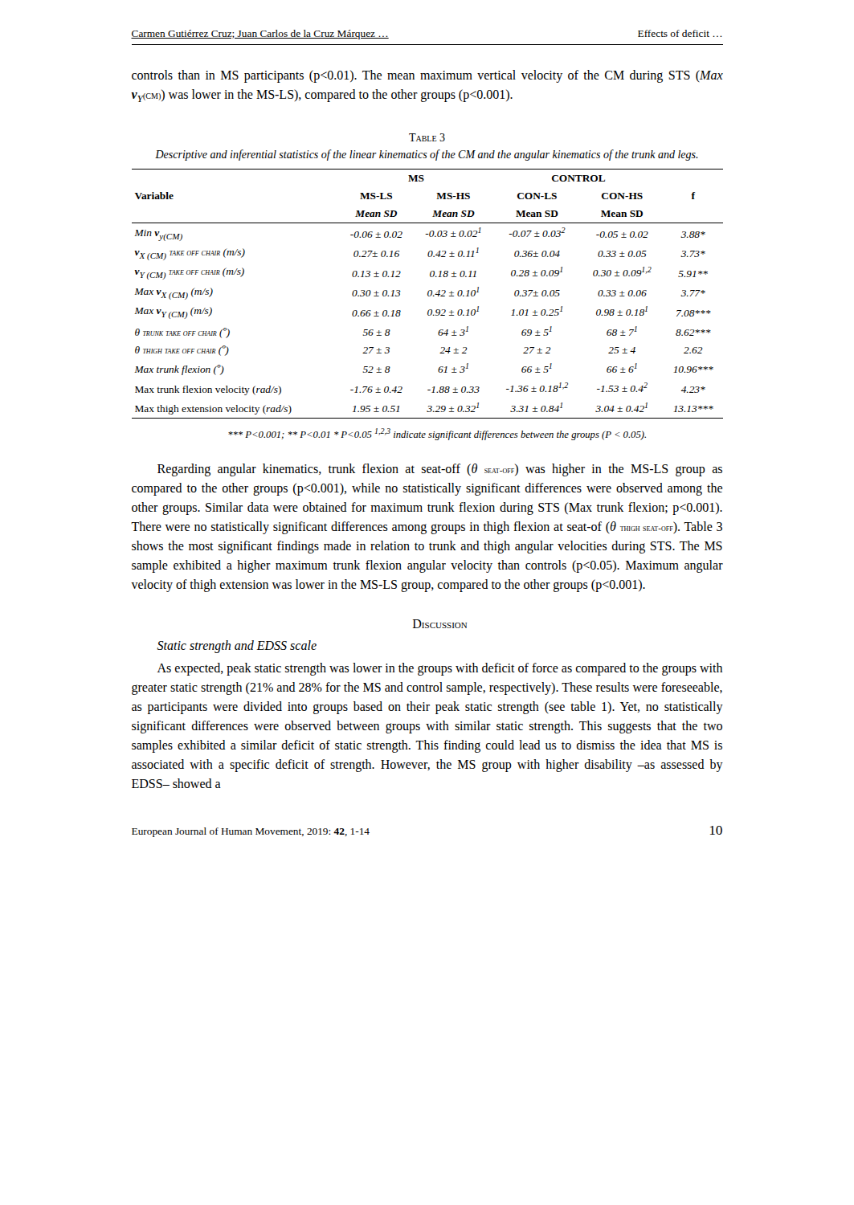Carmen Gutiérrez Cruz; Juan Carlos de la Cruz Márquez … Effects of deficit …
controls than in MS participants (p<0.01). The mean maximum vertical velocity of the CM during STS (Max vY(CM)) was lower in the MS-LS), compared to the other groups (p<0.001).
Table 3 Descriptive and inferential statistics of the linear kinematics of the CM and the angular kinematics of the trunk and legs.
| | MS | CONTROL | |
| --- | --- | --- | --- |
| Variable | MS-LS | MS-HS | CON-LS | CON-HS | f |
| | Mean SD | Mean SD | Mean SD | Mean SD | |
| Min v y(CM) | -0.06 ± 0.02 | -0.03 ± 0.02 1 | -0.07 ± 0.03 2 | -0.05 ± 0.02 | 3.88* |
| v X (CM) take off chair ( m/s ) | 0.27± 0.16 | 0.42 ± 0.11 1 | 0.36± 0.04 | 0.33 ± 0.05 | 3.73* |
| v Y (CM) take off chair ( m/s ) | 0.13 ± 0.12 | 0.18 ± 0.11 | 0.28 ± 0.09 1 | 0.30 ± 0.09 1,2 | 5.91** |
| Max v X (CM) ( m/s ) | 0.30 ± 0.13 | 0.42 ± 0.10 1 | 0.37± 0.05 | 0.33 ± 0.06 | 3.77* |
| Max v Y (CM) ( m/s ) | 0.66 ± 0.18 | 0.92 ± 0.10 1 | 1.01 ± 0.25 1 | 0.98 ± 0.18 1 | 7.08*** |
| θ trunk take off chair (º) | 56 ± 8 | 64 ± 3 1 | 69 ± 5 1 | 68 ± 7 1 | 8.62*** |
| θ thigh take off chair (º) | 27 ± 3 | 24 ± 2 | 27 ± 2 | 25 ± 4 | 2.62 |
| Max trunk flexion (º) | 52 ± 8 | 61 ± 3 1 | 66 ± 5 1 | 66 ± 6 1 | 10.96*** |
| Max trunk flexion velocity ( rad/s ) | -1.76 ± 0.42 | -1.88 ± 0.33 | -1.36 ± 0.18 1,2 | -1.53 ± 0.4 2 | 4.23* |
| Max thigh extension velocity ( rad/s ) | 1.95 ± 0.51 | 3.29 ± 0.32 1 | 3.31 ± 0.84 1 | 3.04 ± 0.42 1 | 13.13*** |
*** P<0.001; ** P<0.01 * P<0.05 1,2,3 indicate significant differences between the groups (P < 0.05).
Regarding angular kinematics, trunk flexion at seat-off (θ seat-off) was higher in the MS-LS group as compared to the other groups (p<0.001), while no statistically significant differences were observed among the other groups. Similar data were obtained for maximum trunk flexion during STS (Max trunk flexion; p<0.001). There were no statistically significant differences among groups in thigh flexion at seat-of (θ thigh seat-off). Table 3 shows the most significant findings made in relation to trunk and thigh angular velocities during STS. The MS sample exhibited a higher maximum trunk flexion angular velocity than controls (p<0.05). Maximum angular velocity of thigh extension was lower in the MS-LS group, compared to the other groups (p<0.001).
Discussion
Static strength and EDSS scale
As expected, peak static strength was lower in the groups with deficit of force as compared to the groups with greater static strength (21% and 28% for the MS and control sample, respectively). These results were foreseeable, as participants were divided into groups based on their peak static strength (see table 1). Yet, no statistically significant differences were observed between groups with similar static strength. This suggests that the two samples exhibited a similar deficit of static strength. This finding could lead us to dismiss the idea that MS is associated with a specific deficit of strength. However, the MS group with higher disability –as assessed by EDSS– showed a
European Journal of Human Movement, 2019: 42, 1-14 10